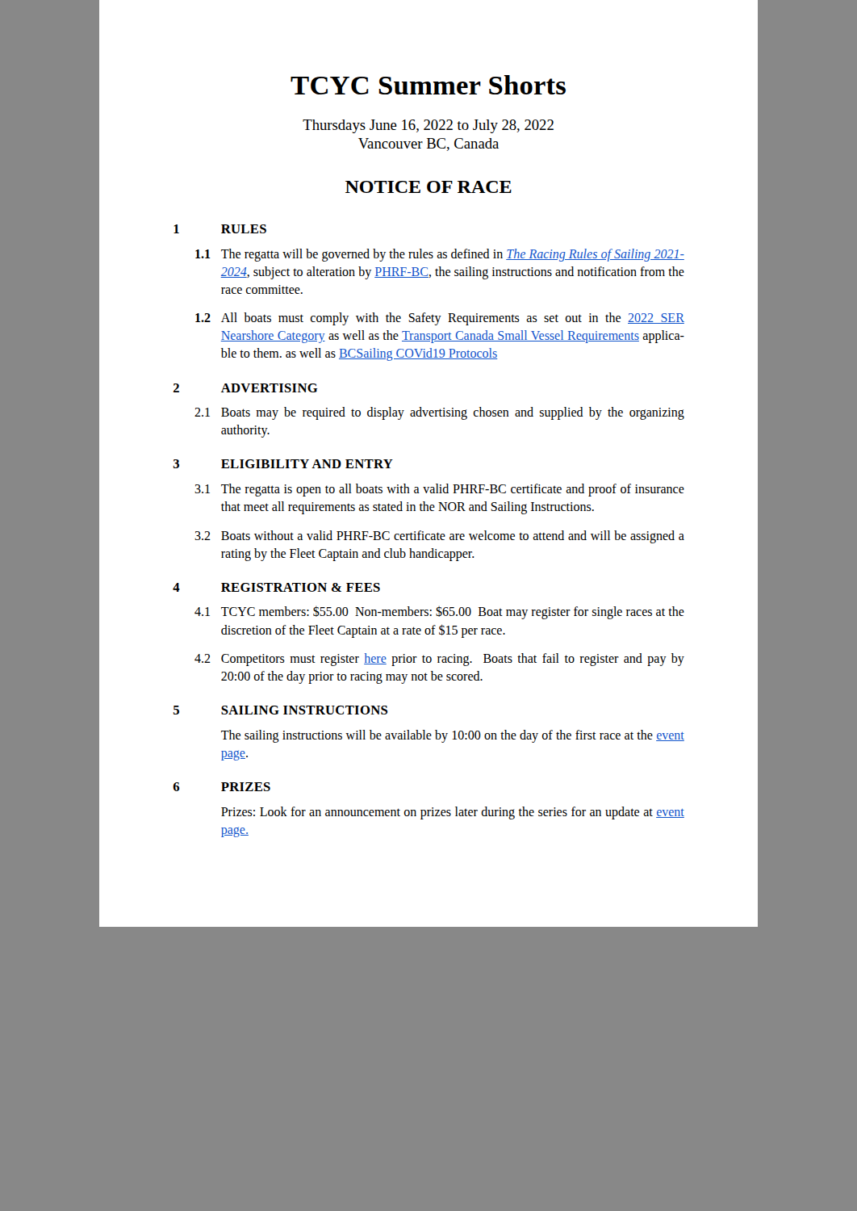TCYC Summer Shorts
Thursdays June 16, 2022 to July 28, 2022
Vancouver BC, Canada
NOTICE OF RACE
1 RULES
1.1 The regatta will be governed by the rules as defined in The Racing Rules of Sailing 2021-2024, subject to alteration by PHRF-BC, the sailing instructions and notification from the race committee.
1.2 All boats must comply with the Safety Requirements as set out in the 2022 SER Nearshore Category as well as the Transport Canada Small Vessel Requirements applicable to them. as well as BCSailing COVid19 Protocols
2 ADVERTISING
2.1 Boats may be required to display advertising chosen and supplied by the organizing authority.
3 ELIGIBILITY AND ENTRY
3.1 The regatta is open to all boats with a valid PHRF-BC certificate and proof of insurance that meet all requirements as stated in the NOR and Sailing Instructions.
3.2 Boats without a valid PHRF-BC certificate are welcome to attend and will be assigned a rating by the Fleet Captain and club handicapper.
4 REGISTRATION & FEES
4.1 TCYC members: $55.00 Non-members: $65.00 Boat may register for single races at the discretion of the Fleet Captain at a rate of $15 per race.
4.2 Competitors must register here prior to racing. Boats that fail to register and pay by 20:00 of the day prior to racing may not be scored.
5 SAILING INSTRUCTIONS
The sailing instructions will be available by 10:00 on the day of the first race at the event page.
6 PRIZES
Prizes: Look for an announcement on prizes later during the series for an update at event page.